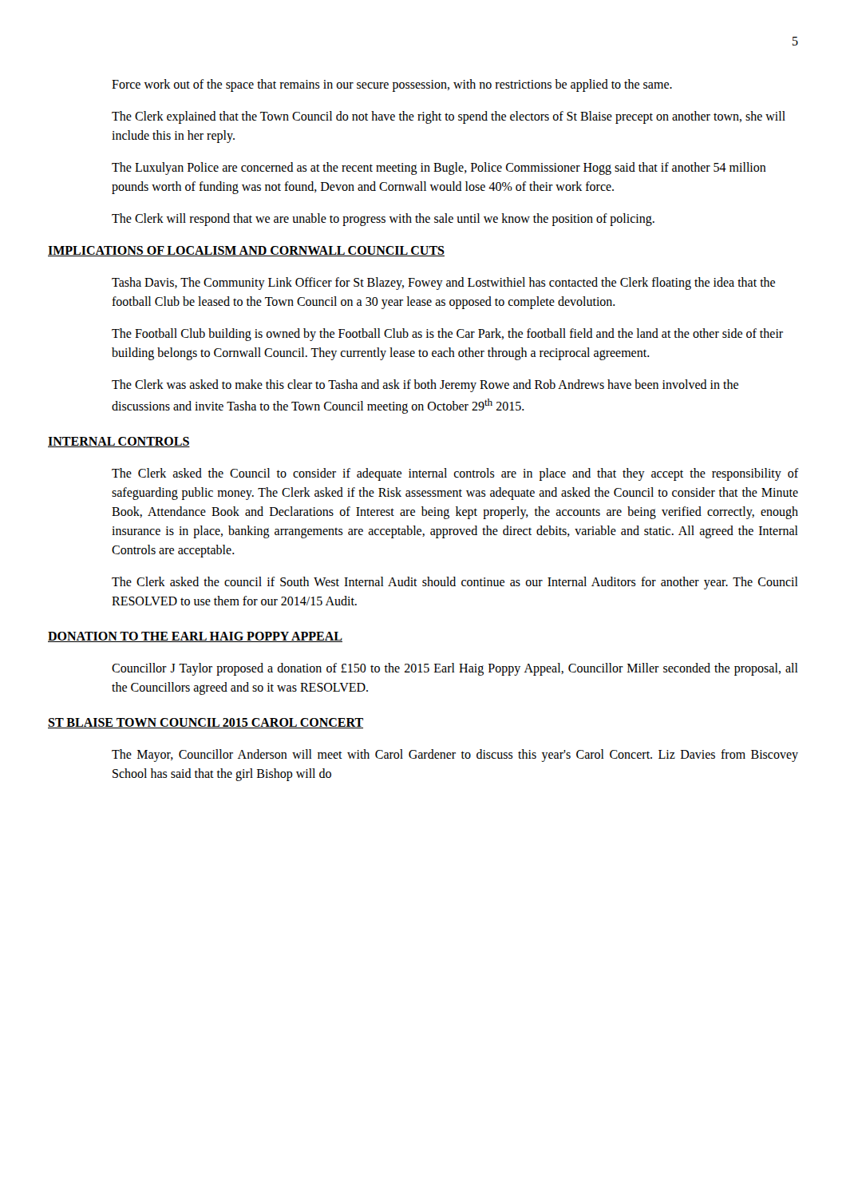5
Force work out of the space that remains in our secure possession, with no restrictions be applied to the same.
The Clerk explained that the Town Council do not have the right to spend the electors of St Blaise precept on another town, she will include this in her reply.
The Luxulyan Police are concerned as at the recent meeting in Bugle, Police Commissioner Hogg said that if another 54 million pounds worth of funding was not found, Devon and Cornwall would lose 40% of their work force.
The Clerk will respond that we are unable to progress with the sale until we know the position of policing.
1509/10 Implications of Localism and Cornwall Council Cuts
Tasha Davis, The Community Link Officer for St Blazey, Fowey and Lostwithiel has contacted the Clerk floating the idea that the football Club be leased to the Town Council on a 30 year lease as opposed to complete devolution.
The Football Club building is owned by the Football Club as is the Car Park, the football field and the land at the other side of their building belongs to Cornwall Council. They currently lease to each other through a reciprocal agreement.
The Clerk was asked to make this clear to Tasha and ask if both Jeremy Rowe and Rob Andrews have been involved in the discussions and invite Tasha to the Town Council meeting on October 29th 2015.
1509/11 Internal Controls
The Clerk asked the Council to consider if adequate internal controls are in place and that they accept the responsibility of safeguarding public money. The Clerk asked if the Risk assessment was adequate and asked the Council to consider that the Minute Book, Attendance Book and Declarations of Interest are being kept properly, the accounts are being verified correctly, enough insurance is in place, banking arrangements are acceptable, approved the direct debits, variable and static. All agreed the Internal Controls are acceptable.
The Clerk asked the council if South West Internal Audit should continue as our Internal Auditors for another year. The Council RESOLVED to use them for our 2014/15 Audit.
1507/12 Donation to the Earl Haig Poppy Appeal
Councillor J Taylor proposed a donation of £150 to the 2015 Earl Haig Poppy Appeal, Councillor Miller seconded the proposal, all the Councillors agreed and so it was RESOLVED.
1507/13 St Blaise Town Council 2015 Carol Concert
The Mayor, Councillor Anderson will meet with Carol Gardener to discuss this year's Carol Concert. Liz Davies from Biscovey School has said that the girl Bishop will do